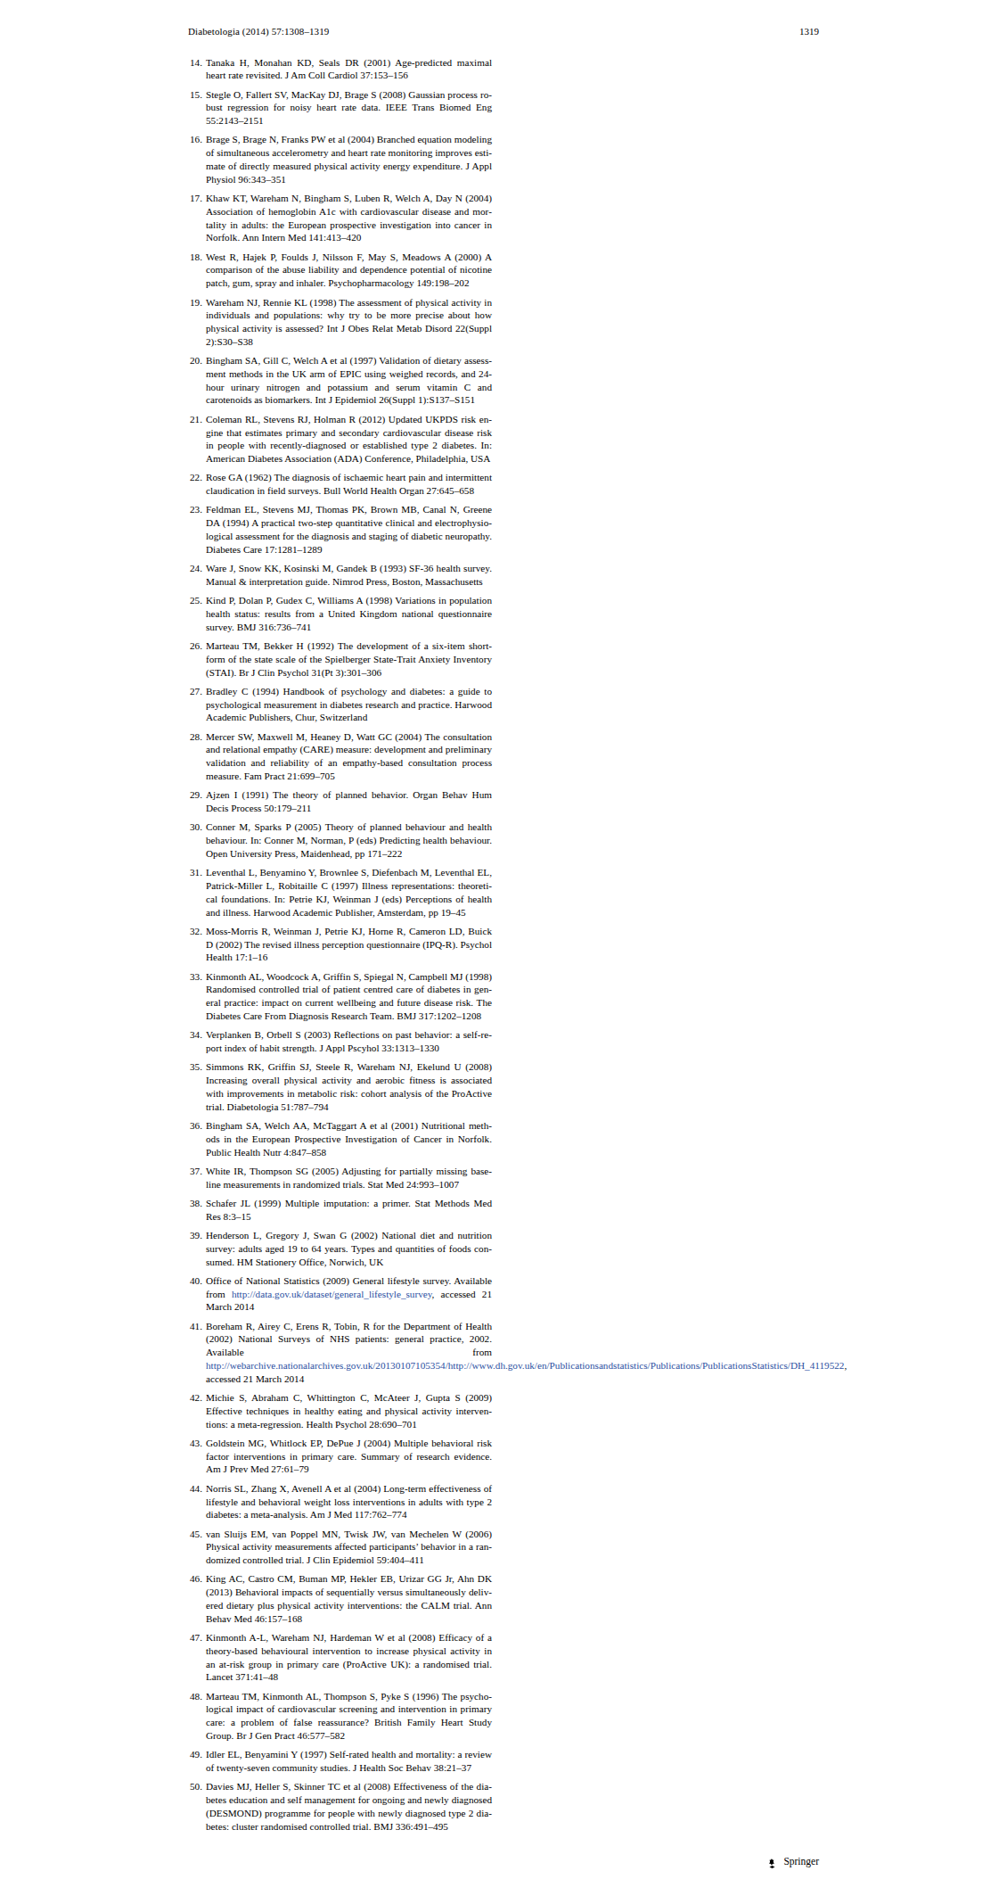Diabetologia (2014) 57:1308–1319
1319
14. Tanaka H, Monahan KD, Seals DR (2001) Age-predicted maximal heart rate revisited. J Am Coll Cardiol 37:153–156
15. Stegle O, Fallert SV, MacKay DJ, Brage S (2008) Gaussian process robust regression for noisy heart rate data. IEEE Trans Biomed Eng 55:2143–2151
16. Brage S, Brage N, Franks PW et al (2004) Branched equation modeling of simultaneous accelerometry and heart rate monitoring improves estimate of directly measured physical activity energy expenditure. J Appl Physiol 96:343–351
17. Khaw KT, Wareham N, Bingham S, Luben R, Welch A, Day N (2004) Association of hemoglobin A1c with cardiovascular disease and mortality in adults: the European prospective investigation into cancer in Norfolk. Ann Intern Med 141:413–420
18. West R, Hajek P, Foulds J, Nilsson F, May S, Meadows A (2000) A comparison of the abuse liability and dependence potential of nicotine patch, gum, spray and inhaler. Psychopharmacology 149:198–202
19. Wareham NJ, Rennie KL (1998) The assessment of physical activity in individuals and populations: why try to be more precise about how physical activity is assessed? Int J Obes Relat Metab Disord 22(Suppl 2):S30–S38
20. Bingham SA, Gill C, Welch A et al (1997) Validation of dietary assessment methods in the UK arm of EPIC using weighed records, and 24-hour urinary nitrogen and potassium and serum vitamin C and carotenoids as biomarkers. Int J Epidemiol 26(Suppl 1):S137–S151
21. Coleman RL, Stevens RJ, Holman R (2012) Updated UKPDS risk engine that estimates primary and secondary cardiovascular disease risk in people with recently-diagnosed or established type 2 diabetes. In: American Diabetes Association (ADA) Conference, Philadelphia, USA
22. Rose GA (1962) The diagnosis of ischaemic heart pain and intermittent claudication in field surveys. Bull World Health Organ 27:645–658
23. Feldman EL, Stevens MJ, Thomas PK, Brown MB, Canal N, Greene DA (1994) A practical two-step quantitative clinical and electrophysiological assessment for the diagnosis and staging of diabetic neuropathy. Diabetes Care 17:1281–1289
24. Ware J, Snow KK, Kosinski M, Gandek B (1993) SF-36 health survey. Manual & interpretation guide. Nimrod Press, Boston, Massachusetts
25. Kind P, Dolan P, Gudex C, Williams A (1998) Variations in population health status: results from a United Kingdom national questionnaire survey. BMJ 316:736–741
26. Marteau TM, Bekker H (1992) The development of a six-item short-form of the state scale of the Spielberger State-Trait Anxiety Inventory (STAI). Br J Clin Psychol 31(Pt 3):301–306
27. Bradley C (1994) Handbook of psychology and diabetes: a guide to psychological measurement in diabetes research and practice. Harwood Academic Publishers, Chur, Switzerland
28. Mercer SW, Maxwell M, Heaney D, Watt GC (2004) The consultation and relational empathy (CARE) measure: development and preliminary validation and reliability of an empathy-based consultation process measure. Fam Pract 21:699–705
29. Ajzen I (1991) The theory of planned behavior. Organ Behav Hum Decis Process 50:179–211
30. Conner M, Sparks P (2005) Theory of planned behaviour and health behaviour. In: Conner M, Norman, P (eds) Predicting health behaviour. Open University Press, Maidenhead, pp 171–222
31. Leventhal L, Benyamino Y, Brownlee S, Diefenbach M, Leventhal EL, Patrick-Miller L, Robitaille C (1997) Illness representations: theoretical foundations. In: Petrie KJ, Weinman J (eds) Perceptions of health and illness. Harwood Academic Publisher, Amsterdam, pp 19–45
32. Moss-Morris R, Weinman J, Petrie KJ, Horne R, Cameron LD, Buick D (2002) The revised illness perception questionnaire (IPQ-R). Psychol Health 17:1–16
33. Kinmonth AL, Woodcock A, Griffin S, Spiegal N, Campbell MJ (1998) Randomised controlled trial of patient centred care of diabetes in general practice: impact on current wellbeing and future disease risk. The Diabetes Care From Diagnosis Research Team. BMJ 317:1202–1208
34. Verplanken B, Orbell S (2003) Reflections on past behavior: a self-report index of habit strength. J Appl Pscyhol 33:1313–1330
35. Simmons RK, Griffin SJ, Steele R, Wareham NJ, Ekelund U (2008) Increasing overall physical activity and aerobic fitness is associated with improvements in metabolic risk: cohort analysis of the ProActive trial. Diabetologia 51:787–794
36. Bingham SA, Welch AA, McTaggart A et al (2001) Nutritional methods in the European Prospective Investigation of Cancer in Norfolk. Public Health Nutr 4:847–858
37. White IR, Thompson SG (2005) Adjusting for partially missing baseline measurements in randomized trials. Stat Med 24:993–1007
38. Schafer JL (1999) Multiple imputation: a primer. Stat Methods Med Res 8:3–15
39. Henderson L, Gregory J, Swan G (2002) National diet and nutrition survey: adults aged 19 to 64 years. Types and quantities of foods consumed. HM Stationery Office, Norwich, UK
40. Office of National Statistics (2009) General lifestyle survey. Available from http://data.gov.uk/dataset/general_lifestyle_survey, accessed 21 March 2014
41. Boreham R, Airey C, Erens R, Tobin, R for the Department of Health (2002) National Surveys of NHS patients: general practice, 2002. Available from http://webarchive.nationalarchives.gov.uk/20130107105354/http://www.dh.gov.uk/en/Publicationsandstatistics/Publications/PublicationsStatistics/DH_4119522, accessed 21 March 2014
42. Michie S, Abraham C, Whittington C, McAteer J, Gupta S (2009) Effective techniques in healthy eating and physical activity interventions: a meta-regression. Health Psychol 28:690–701
43. Goldstein MG, Whitlock EP, DePue J (2004) Multiple behavioral risk factor interventions in primary care. Summary of research evidence. Am J Prev Med 27:61–79
44. Norris SL, Zhang X, Avenell A et al (2004) Long-term effectiveness of lifestyle and behavioral weight loss interventions in adults with type 2 diabetes: a meta-analysis. Am J Med 117:762–774
45. van Sluijs EM, van Poppel MN, Twisk JW, van Mechelen W (2006) Physical activity measurements affected participants’ behavior in a randomized controlled trial. J Clin Epidemiol 59:404–411
46. King AC, Castro CM, Buman MP, Hekler EB, Urizar GG Jr, Ahn DK (2013) Behavioral impacts of sequentially versus simultaneously delivered dietary plus physical activity interventions: the CALM trial. Ann Behav Med 46:157–168
47. Kinmonth A-L, Wareham NJ, Hardeman W et al (2008) Efficacy of a theory-based behavioural intervention to increase physical activity in an at-risk group in primary care (ProActive UK): a randomised trial. Lancet 371:41–48
48. Marteau TM, Kinmonth AL, Thompson S, Pyke S (1996) The psychological impact of cardiovascular screening and intervention in primary care: a problem of false reassurance? British Family Heart Study Group. Br J Gen Pract 46:577–582
49. Idler EL, Benyamini Y (1997) Self-rated health and mortality: a review of twenty-seven community studies. J Health Soc Behav 38:21–37
50. Davies MJ, Heller S, Skinner TC et al (2008) Effectiveness of the diabetes education and self management for ongoing and newly diagnosed (DESMOND) programme for people with newly diagnosed type 2 diabetes: cluster randomised controlled trial. BMJ 336:491–495
Springer